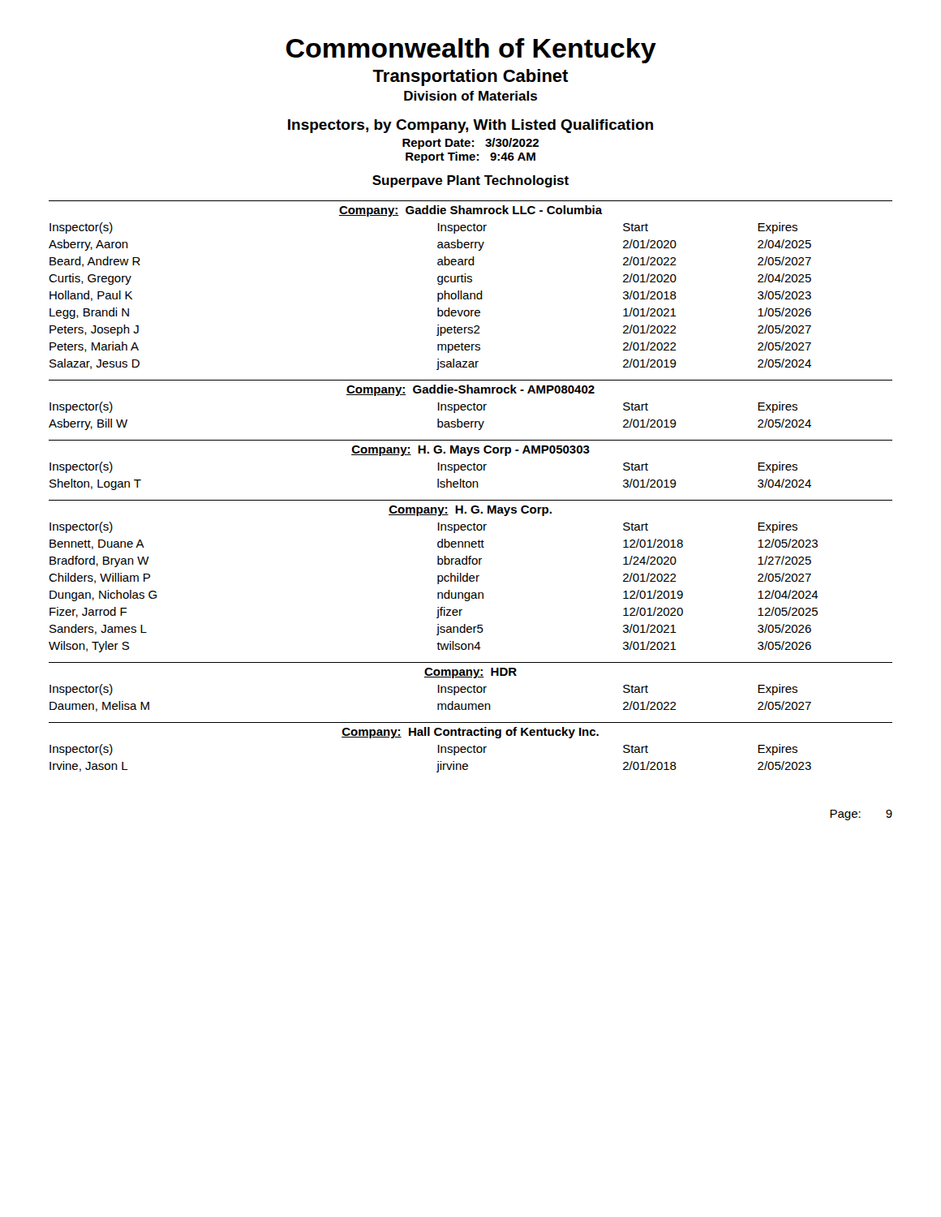Commonwealth of Kentucky
Transportation Cabinet
Division of Materials
Inspectors, by Company, With Listed Qualification
Report Date: 3/30/2022
Report Time: 9:46 AM
Superpave Plant Technologist
| Company: Gaddie Shamrock LLC - Columbia |
| Inspector(s) | Inspector | Start | Expires |
| Asberry, Aaron | aasberry | 2/01/2020 | 2/04/2025 |
| Beard, Andrew R | abeard | 2/01/2022 | 2/05/2027 |
| Curtis, Gregory | gcurtis | 2/01/2020 | 2/04/2025 |
| Holland, Paul K | pholland | 3/01/2018 | 3/05/2023 |
| Legg, Brandi N | bdevore | 1/01/2021 | 1/05/2026 |
| Peters, Joseph J | jpeters2 | 2/01/2022 | 2/05/2027 |
| Peters, Mariah A | mpeters | 2/01/2022 | 2/05/2027 |
| Salazar, Jesus D | jsalazar | 2/01/2019 | 2/05/2024 |
| Company: Gaddie-Shamrock - AMP080402 |
| Inspector(s) | Inspector | Start | Expires |
| Asberry, Bill W | basberry | 2/01/2019 | 2/05/2024 |
| Company: H. G. Mays Corp - AMP050303 |
| Inspector(s) | Inspector | Start | Expires |
| Shelton, Logan T | lshelton | 3/01/2019 | 3/04/2024 |
| Company: H. G. Mays Corp. |
| Inspector(s) | Inspector | Start | Expires |
| Bennett, Duane A | dbennett | 12/01/2018 | 12/05/2023 |
| Bradford, Bryan W | bbradfor | 1/24/2020 | 1/27/2025 |
| Childers, William P | pchilder | 2/01/2022 | 2/05/2027 |
| Dungan, Nicholas G | ndungan | 12/01/2019 | 12/04/2024 |
| Fizer, Jarrod F | jfizer | 12/01/2020 | 12/05/2025 |
| Sanders, James L | jsander5 | 3/01/2021 | 3/05/2026 |
| Wilson, Tyler S | twilson4 | 3/01/2021 | 3/05/2026 |
| Company: HDR |
| Inspector(s) | Inspector | Start | Expires |
| Daumen, Melisa M | mdaumen | 2/01/2022 | 2/05/2027 |
| Company: Hall Contracting of Kentucky Inc. |
| Inspector(s) | Inspector | Start | Expires |
| Irvine, Jason L | jirvine | 2/01/2018 | 2/05/2023 |
Page: 9